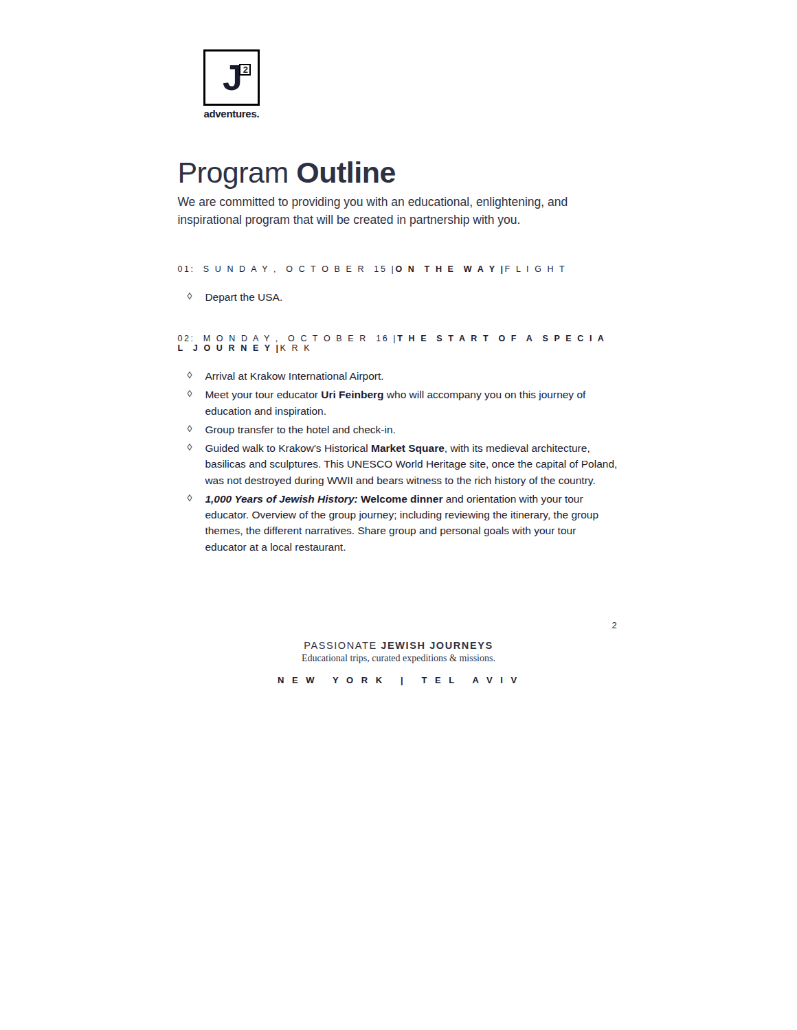J2
adventures.
Program Outline
We are committed to providing you with an educational, enlightening, and inspirational program that will be created in partnership with you.
01: S U N D A Y , O C T O B E R 15 |O N T H E W A Y |F L I G H T
Depart the USA.
02: M O N D A Y , O C T O B E R 16 |T H E S T A R T O F A S P E C I A L J O U R N E Y |K R K
Arrival at Krakow International Airport.
Meet your tour educator Uri Feinberg who will accompany you on this journey of education and inspiration.
Group transfer to the hotel and check-in.
Guided walk to Krakow's Historical Market Square, with its medieval architecture, basilicas and sculptures. This UNESCO World Heritage site, once the capital of Poland, was not destroyed during WWII and bears witness to the rich history of the country.
1,000 Years of Jewish History: Welcome dinner and orientation with your tour educator. Overview of the group journey; including reviewing the itinerary, the group themes, the different narratives. Share group and personal goals with your tour educator at a local restaurant.
2
PASSIONATE JEWISH JOURNEYS
Educational trips, curated expeditions & missions.
N E W Y O R K | T E L A V I V